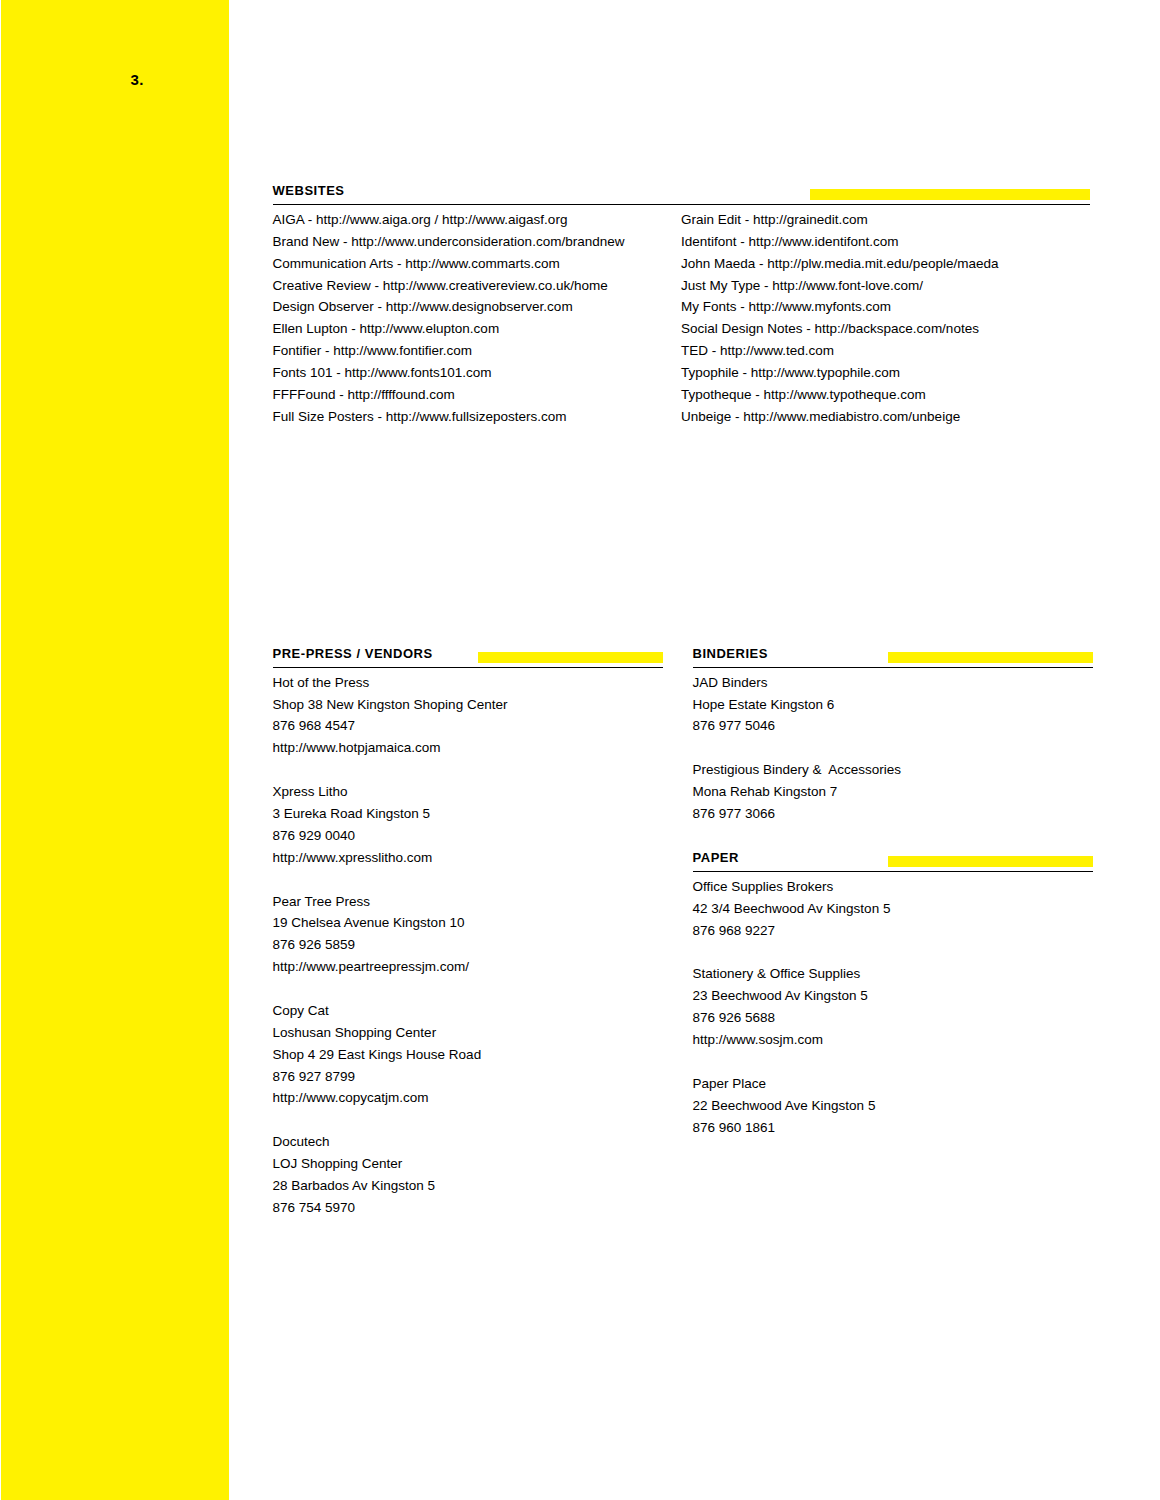3.
WEBSITES
AIGA - http://www.aiga.org / http://www.aigasf.org
Brand New - http://www.underconsideration.com/brandnew
Communication Arts - http://www.commarts.com
Creative Review - http://www.creativereview.co.uk/home
Design Observer - http://www.designobserver.com
Ellen Lupton - http://www.elupton.com
Fontifier - http://www.fontifier.com
Fonts 101 - http://www.fonts101.com
FFFFound - http://ffffound.com
Full Size Posters - http://www.fullsizeposters.com
Grain Edit - http://grainedit.com
Identifont - http://www.identifont.com
John Maeda - http://plw.media.mit.edu/people/maeda
Just My Type - http://www.font-love.com/
My Fonts - http://www.myfonts.com
Social Design Notes - http://backspace.com/notes
TED - http://www.ted.com
Typophile - http://www.typophile.com
Typotheque - http://www.typotheque.com
Unbeige - http://www.mediabistro.com/unbeige
PRE-PRESS / VENDORS
Hot of the Press
Shop 38 New Kingston Shoping Center
876 968 4547
http://www.hotpjamaica.com
Xpress Litho
3 Eureka Road Kingston 5
876 929 0040
http://www.xpresslitho.com
Pear Tree Press
19 Chelsea Avenue Kingston 10
876 926 5859
http://www.peartreepressjm.com/
Copy Cat
Loshusan Shopping Center
Shop 4 29 East Kings House Road
876 927 8799
http://www.copycatjm.com
Docutech
LOJ Shopping Center
28 Barbados Av Kingston 5
876 754 5970
BINDERIES
JAD Binders
Hope Estate Kingston 6
876 977 5046
Prestigious Bindery & Accessories
Mona Rehab Kingston 7
876 977 3066
PAPER
Office Supplies Brokers
42 3/4 Beechwood Av Kingston 5
876 968 9227
Stationery & Office Supplies
23 Beechwood Av Kingston 5
876 926 5688
http://www.sosjm.com
Paper Place
22 Beechwood Ave Kingston 5
876 960 1861